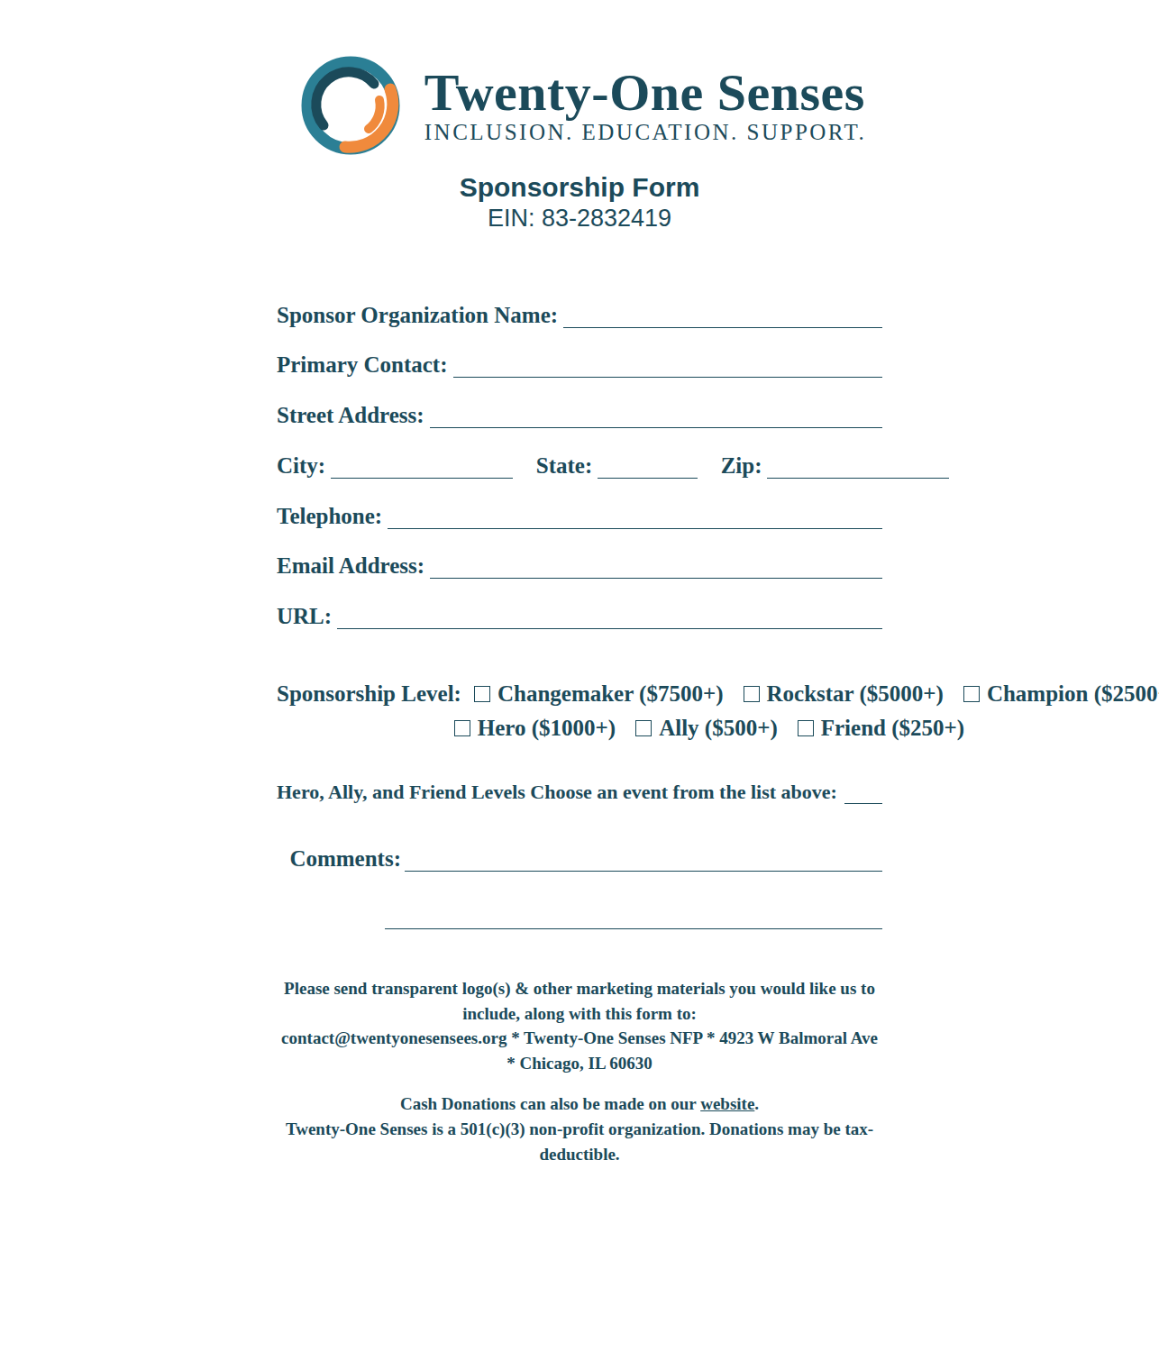Twenty-One Senses
INCLUSION. EDUCATION. SUPPORT.
Sponsorship Form
EIN: 83-2832419
Sponsor Organization Name:
Primary Contact:
Street Address:
City: State: Zip:
Telephone:
Email Address:
URL:
Sponsorship Level: Changemaker ($7500+) Rockstar ($5000+) Champion ($2500+)
Hero ($1000+) Ally ($500+) Friend ($250+)
Hero, Ally, and Friend Levels Choose an event from the list above:
Comments:
Please send transparent logo(s) & other marketing materials you would like us to include, along with this form to:
contact@twentyonesensees.org * Twenty-One Senses NFP * 4923 W Balmoral Ave * Chicago, IL 60630
Cash Donations can also be made on our website.
Twenty-One Senses is a 501(c)(3) non-profit organization. Donations may be tax-deductible.